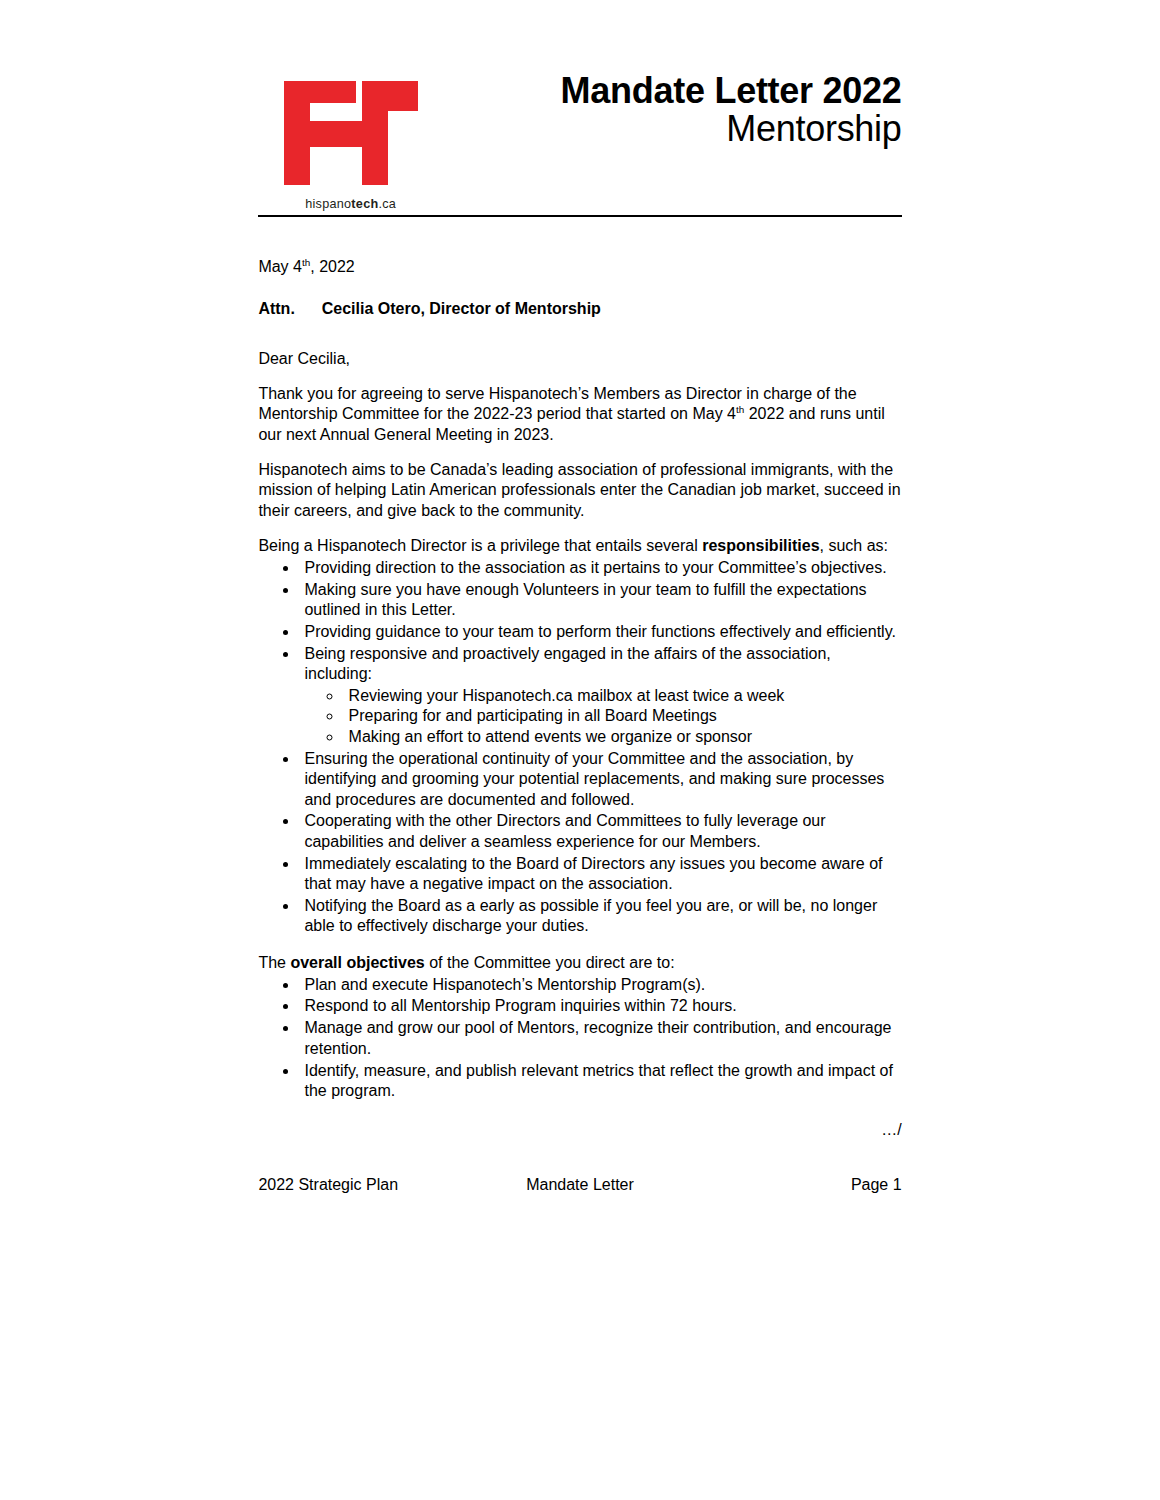hispanotech.ca
Mandate Letter 2022
Mentorship
May 4th, 2022
Attn. Cecilia Otero, Director of Mentorship
Dear Cecilia,
Thank you for agreeing to serve Hispanotech’s Members as Director in charge of the Mentorship Committee for the 2022-23 period that started on May 4th 2022 and runs until our next Annual General Meeting in 2023.
Hispanotech aims to be Canada’s leading association of professional immigrants, with the mission of helping Latin American professionals enter the Canadian job market, succeed in their careers, and give back to the community.
Being a Hispanotech Director is a privilege that entails several responsibilities, such as:
Providing direction to the association as it pertains to your Committee’s objectives.
Making sure you have enough Volunteers in your team to fulfill the expectations outlined in this Letter.
Providing guidance to your team to perform their functions effectively and efficiently.
Being responsive and proactively engaged in the affairs of the association, including:
Reviewing your Hispanotech.ca mailbox at least twice a week
Preparing for and participating in all Board Meetings
Making an effort to attend events we organize or sponsor
Ensuring the operational continuity of your Committee and the association, by identifying and grooming your potential replacements, and making sure processes and procedures are documented and followed.
Cooperating with the other Directors and Committees to fully leverage our capabilities and deliver a seamless experience for our Members.
Immediately escalating to the Board of Directors any issues you become aware of that may have a negative impact on the association.
Notifying the Board as a early as possible if you feel you are, or will be, no longer able to effectively discharge your duties.
The overall objectives of the Committee you direct are to:
Plan and execute Hispanotech’s Mentorship Program(s).
Respond to all Mentorship Program inquiries within 72 hours.
Manage and grow our pool of Mentors, recognize their contribution, and encourage retention.
Identify, measure, and publish relevant metrics that reflect the growth and impact of the program.
…/
2022 Strategic Plan
Mandate Letter
Page 1